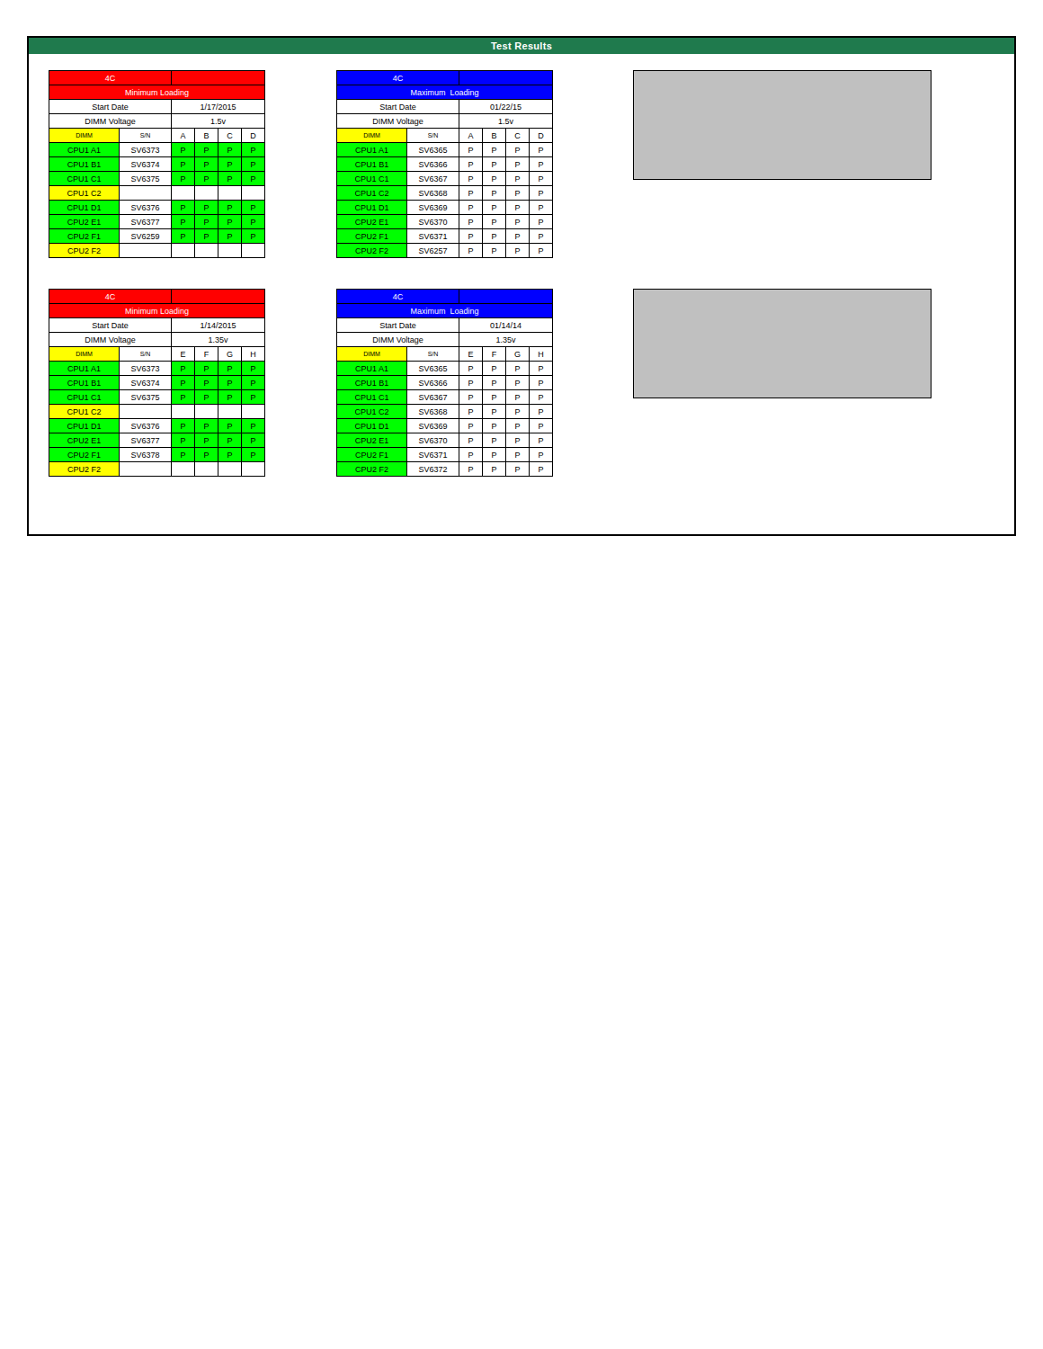Test Results
| 4C | |
| Minimum Loading |
| Start Date | 1/17/2015 |
| DIMM Voltage | 1.5v |
| DIMM | S/N | A | B | C | D |
| CPU1 A1 | SV6373 | P | P | P | P |
| CPU1 B1 | SV6374 | P | P | P | P |
| CPU1 C1 | SV6375 | P | P | P | P |
| CPU1 C2 | | | | | |
| CPU1 D1 | SV6376 | P | P | P | P |
| CPU2 E1 | SV6377 | P | P | P | P |
| CPU2 F1 | SV6259 | P | P | P | P |
| CPU2 F2 | | | | | |
| 4C | |
| Maximum Loading |
| Start Date | 01/22/15 |
| DIMM Voltage | 1.5v |
| DIMM | S/N | A | B | C | D |
| CPU1 A1 | SV6365 | P | P | P | P |
| CPU1 B1 | SV6366 | P | P | P | P |
| CPU1 C1 | SV6367 | P | P | P | P |
| CPU1 C2 | SV6368 | P | P | P | P |
| CPU1 D1 | SV6369 | P | P | P | P |
| CPU2 E1 | SV6370 | P | P | P | P |
| CPU2 F1 | SV6371 | P | P | P | P |
| CPU2 F2 | SV6257 | P | P | P | P |
| 4C | |
| Minimum Loading |
| Start Date | 1/14/2015 |
| DIMM Voltage | 1.35v |
| DIMM | S/N | E | F | G | H |
| CPU1 A1 | SV6373 | P | P | P | P |
| CPU1 B1 | SV6374 | P | P | P | P |
| CPU1 C1 | SV6375 | P | P | P | P |
| CPU1 C2 | | | | | |
| CPU1 D1 | SV6376 | P | P | P | P |
| CPU2 E1 | SV6377 | P | P | P | P |
| CPU2 F1 | SV6378 | P | P | P | P |
| CPU2 F2 | | | | | |
| 4C | |
| Maximum Loading |
| Start Date | 01/14/14 |
| DIMM Voltage | 1.35v |
| DIMM | S/N | E | F | G | H |
| CPU1 A1 | SV6365 | P | P | P | P |
| CPU1 B1 | SV6366 | P | P | P | P |
| CPU1 C1 | SV6367 | P | P | P | P |
| CPU1 C2 | SV6368 | P | P | P | P |
| CPU1 D1 | SV6369 | P | P | P | P |
| CPU2 E1 | SV6370 | P | P | P | P |
| CPU2 F1 | SV6371 | P | P | P | P |
| CPU2 F2 | SV6372 | P | P | P | P |